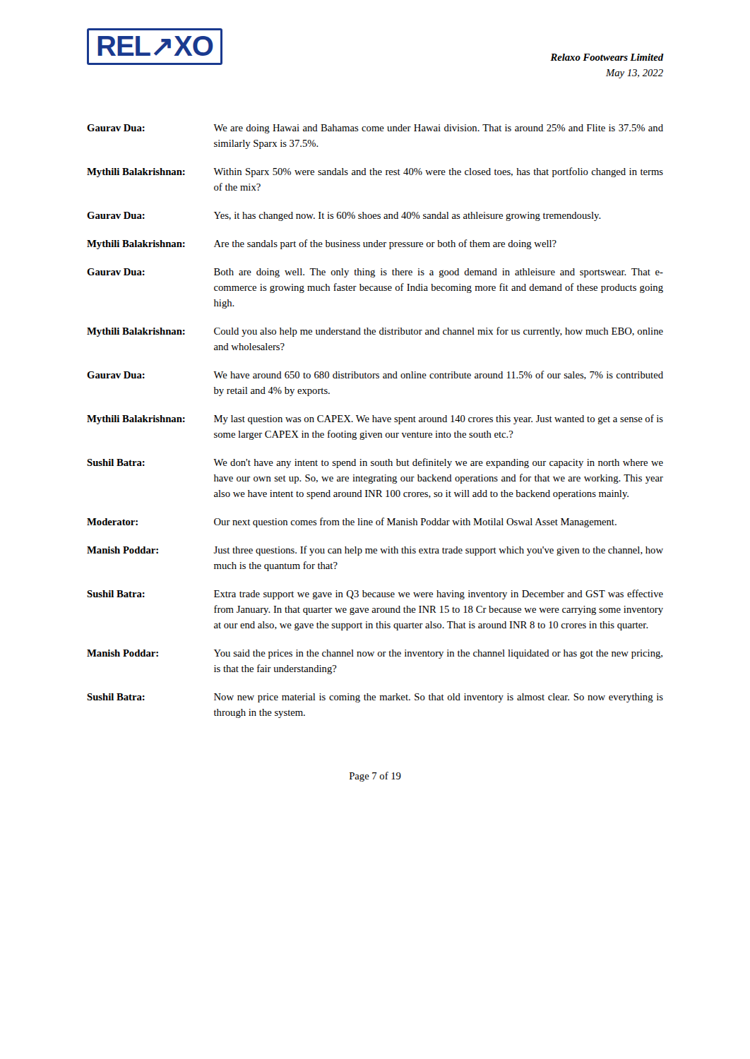REL↗XO
Relaxo Footwears Limited
May 13, 2022
| Gaurav Dua: | We are doing Hawai and Bahamas come under Hawai division. That is around 25% and Flite is 37.5% and similarly Sparx is 37.5%. |
| Mythili Balakrishnan: | Within Sparx 50% were sandals and the rest 40% were the closed toes, has that portfolio changed in terms of the mix? |
| Gaurav Dua: | Yes, it has changed now. It is 60% shoes and 40% sandal as athleisure growing tremendously. |
| Mythili Balakrishnan: | Are the sandals part of the business under pressure or both of them are doing well? |
| Gaurav Dua: | Both are doing well. The only thing is there is a good demand in athleisure and sportswear. That e-commerce is growing much faster because of India becoming more fit and demand of these products going high. |
| Mythili Balakrishnan: | Could you also help me understand the distributor and channel mix for us currently, how much EBO, online and wholesalers? |
| Gaurav Dua: | We have around 650 to 680 distributors and online contribute around 11.5% of our sales, 7% is contributed by retail and 4% by exports. |
| Mythili Balakrishnan: | My last question was on CAPEX. We have spent around 140 crores this year. Just wanted to get a sense of is some larger CAPEX in the footing given our venture into the south etc.? |
| Sushil Batra: | We don't have any intent to spend in south but definitely we are expanding our capacity in north where we have our own set up. So, we are integrating our backend operations and for that we are working. This year also we have intent to spend around INR 100 crores, so it will add to the backend operations mainly. |
| Moderator: | Our next question comes from the line of Manish Poddar with Motilal Oswal Asset Management. |
| Manish Poddar: | Just three questions. If you can help me with this extra trade support which you've given to the channel, how much is the quantum for that? |
| Sushil Batra: | Extra trade support we gave in Q3 because we were having inventory in December and GST was effective from January. In that quarter we gave around the INR 15 to 18 Cr because we were carrying some inventory at our end also, we gave the support in this quarter also. That is around INR 8 to 10 crores in this quarter. |
| Manish Poddar: | You said the prices in the channel now or the inventory in the channel liquidated or has got the new pricing, is that the fair understanding? |
| Sushil Batra: | Now new price material is coming the market. So that old inventory is almost clear. So now everything is through in the system. |
Page 7 of 19